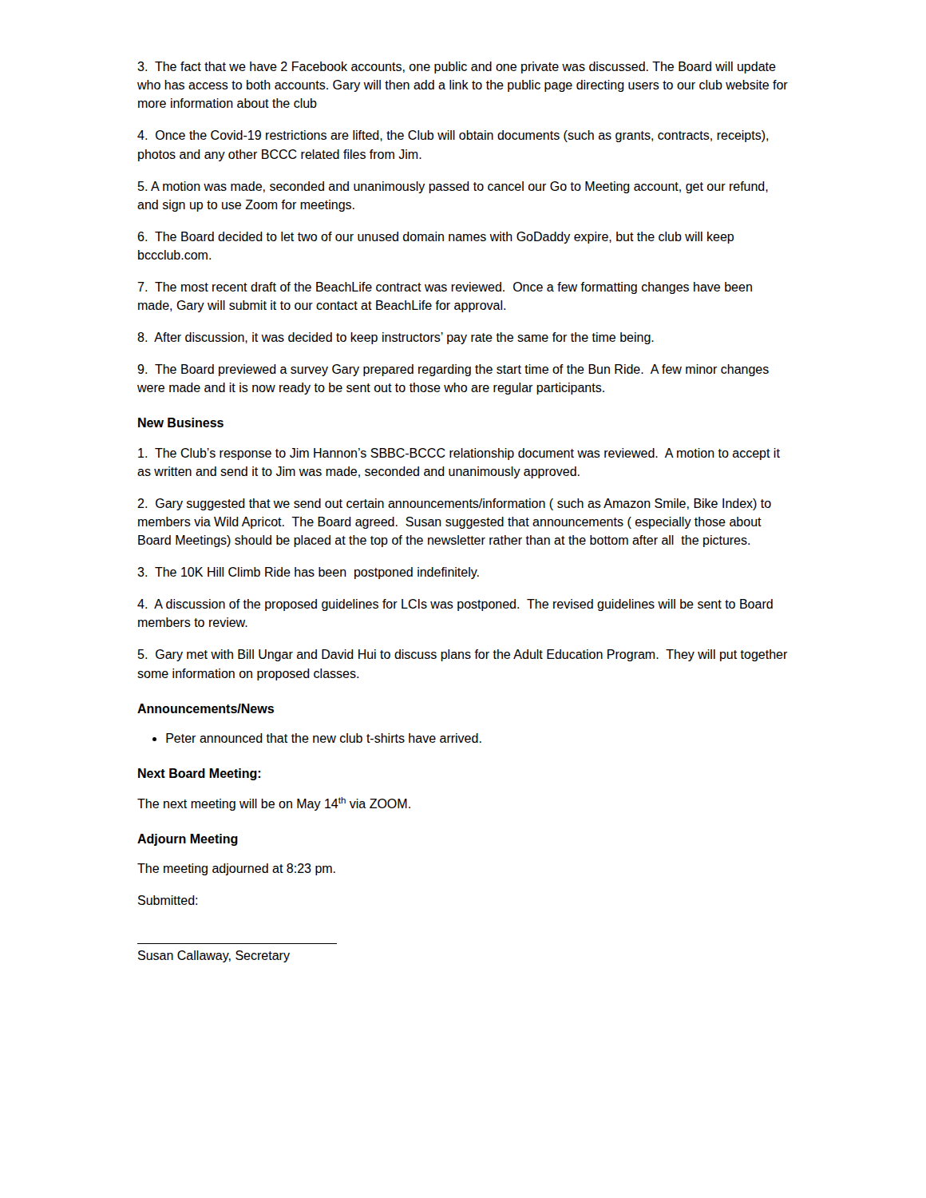3. The fact that we have 2 Facebook accounts, one public and one private was discussed. The Board will update who has access to both accounts. Gary will then add a link to the public page directing users to our club website for more information about the club
4. Once the Covid-19 restrictions are lifted, the Club will obtain documents (such as grants, contracts, receipts), photos and any other BCCC related files from Jim.
5. A motion was made, seconded and unanimously passed to cancel our Go to Meeting account, get our refund, and sign up to use Zoom for meetings.
6. The Board decided to let two of our unused domain names with GoDaddy expire, but the club will keep bccclub.com.
7. The most recent draft of the BeachLife contract was reviewed. Once a few formatting changes have been made, Gary will submit it to our contact at BeachLife for approval.
8. After discussion, it was decided to keep instructors’ pay rate the same for the time being.
9. The Board previewed a survey Gary prepared regarding the start time of the Bun Ride. A few minor changes were made and it is now ready to be sent out to those who are regular participants.
New Business
1. The Club’s response to Jim Hannon’s SBBC-BCCC relationship document was reviewed. A motion to accept it as written and send it to Jim was made, seconded and unanimously approved.
2. Gary suggested that we send out certain announcements/information ( such as Amazon Smile, Bike Index) to members via Wild Apricot. The Board agreed. Susan suggested that announcements ( especially those about Board Meetings) should be placed at the top of the newsletter rather than at the bottom after all the pictures.
3. The 10K Hill Climb Ride has been postponed indefinitely.
4. A discussion of the proposed guidelines for LCIs was postponed. The revised guidelines will be sent to Board members to review.
5. Gary met with Bill Ungar and David Hui to discuss plans for the Adult Education Program. They will put together some information on proposed classes.
Announcements/News
Peter announced that the new club t-shirts have arrived.
Next Board Meeting:
The next meeting will be on May 14th via ZOOM.
Adjourn Meeting
The meeting adjourned at 8:23 pm.
Submitted:
Susan Callaway, Secretary